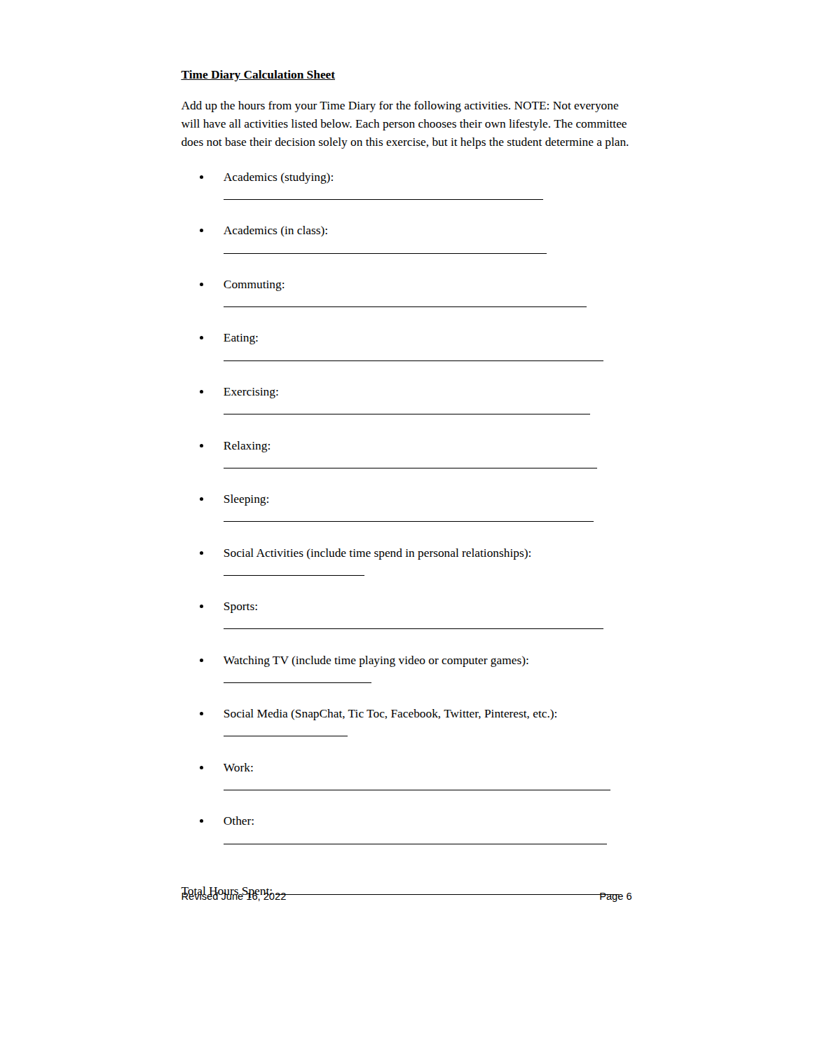Time Diary Calculation Sheet
Add up the hours from your Time Diary for the following activities. NOTE: Not everyone will have all activities listed below. Each person chooses their own lifestyle. The committee does not base their decision solely on this exercise, but it helps the student determine a plan.
Academics (studying):
Academics (in class):
Commuting:
Eating:
Exercising:
Relaxing:
Sleeping:
Social Activities (include time spend in personal relationships):
Sports:
Watching TV (include time playing video or computer games):
Social Media (SnapChat, Tic Toc, Facebook, Twitter, Pinterest, etc.):
Work:
Other:
Total Hours Spent:
Revised June 16, 2022 Page 6